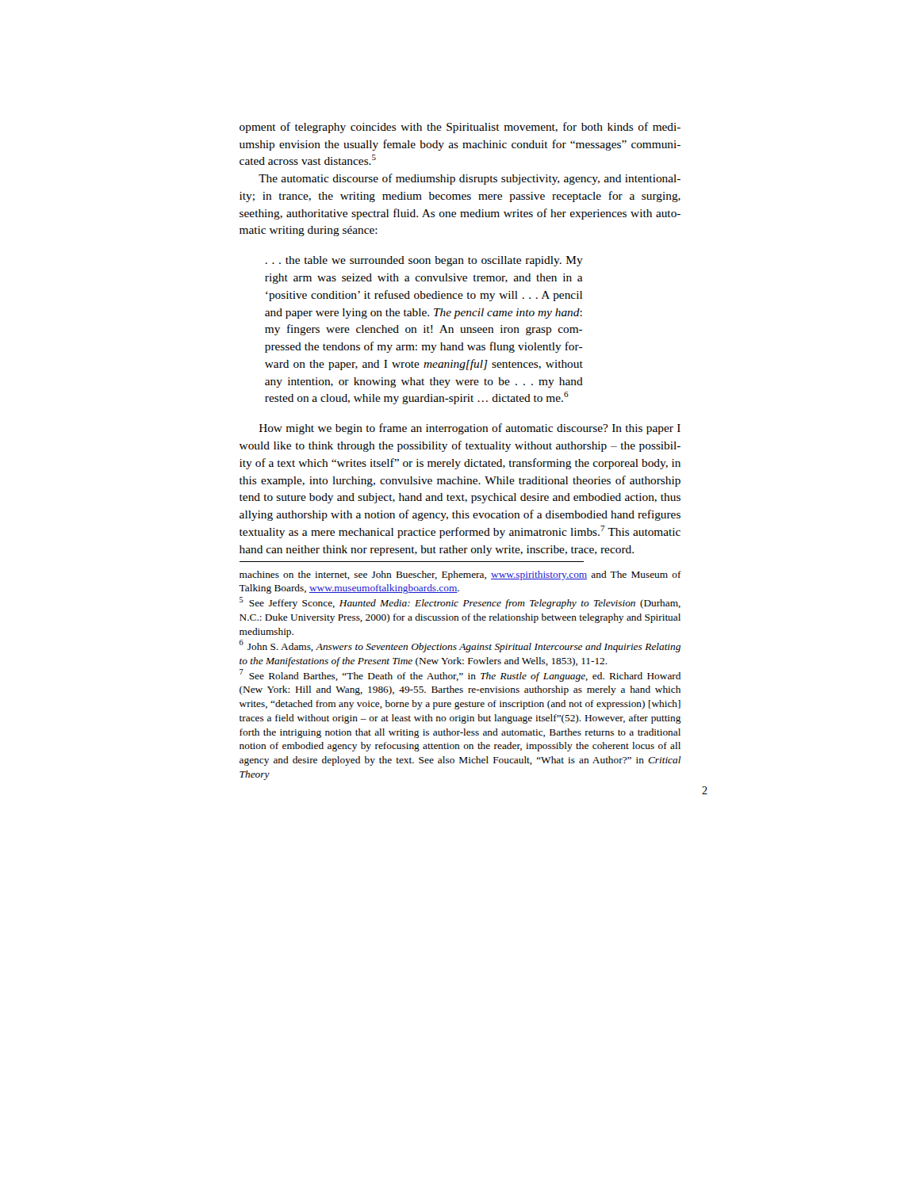opment of telegraphy coincides with the Spiritualist movement, for both kinds of mediumship envision the usually female body as machinic conduit for “messages” communicated across vast distances.5
The automatic discourse of mediumship disrupts subjectivity, agency, and intentionality; in trance, the writing medium becomes mere passive receptacle for a surging, seething, authoritative spectral fluid. As one medium writes of her experiences with automatic writing during séance:
. . . the table we surrounded soon began to oscillate rapidly. My right arm was seized with a convulsive tremor, and then in a ‘positive condition’ it refused obedience to my will . . . A pencil and paper were lying on the table. The pencil came into my hand: my fingers were clenched on it! An unseen iron grasp compressed the tendons of my arm: my hand was flung violently forward on the paper, and I wrote meaning[ful] sentences, without any intention, or knowing what they were to be . . . my hand rested on a cloud, while my guardian-spirit … dictated to me.6
How might we begin to frame an interrogation of automatic discourse? In this paper I would like to think through the possibility of textuality without authorship – the possibility of a text which “writes itself” or is merely dictated, transforming the corporeal body, in this example, into lurching, convulsive machine. While traditional theories of authorship tend to suture body and subject, hand and text, psychical desire and embodied action, thus allying authorship with a notion of agency, this evocation of a disembodied hand refigures textuality as a mere mechanical practice performed by animatronic limbs.7 This automatic hand can neither think nor represent, but rather only write, inscribe, trace, record.
machines on the internet, see John Buescher, Ephemera, www.spirithistory.com and The Museum of Talking Boards, www.museumoftalkingboards.com.
5 See Jeffery Sconce, Haunted Media: Electronic Presence from Telegraphy to Television (Durham, N.C.: Duke University Press, 2000) for a discussion of the relationship between telegraphy and Spiritual mediumship.
6 John S. Adams, Answers to Seventeen Objections Against Spiritual Intercourse and Inquiries Relating to the Manifestations of the Present Time (New York: Fowlers and Wells, 1853), 11-12.
7 See Roland Barthes, “The Death of the Author,” in The Rustle of Language, ed. Richard Howard (New York: Hill and Wang, 1986), 49-55. Barthes re-envisions authorship as merely a hand which writes, “detached from any voice, borne by a pure gesture of inscription (and not of expression) [which] traces a field without origin – or at least with no origin but language itself”(52). However, after putting forth the intriguing notion that all writing is author-less and automatic, Barthes returns to a traditional notion of embodied agency by refocusing attention on the reader, impossibly the coherent locus of all agency and desire deployed by the text. See also Michel Foucault, “What is an Author?” in Critical Theory
2